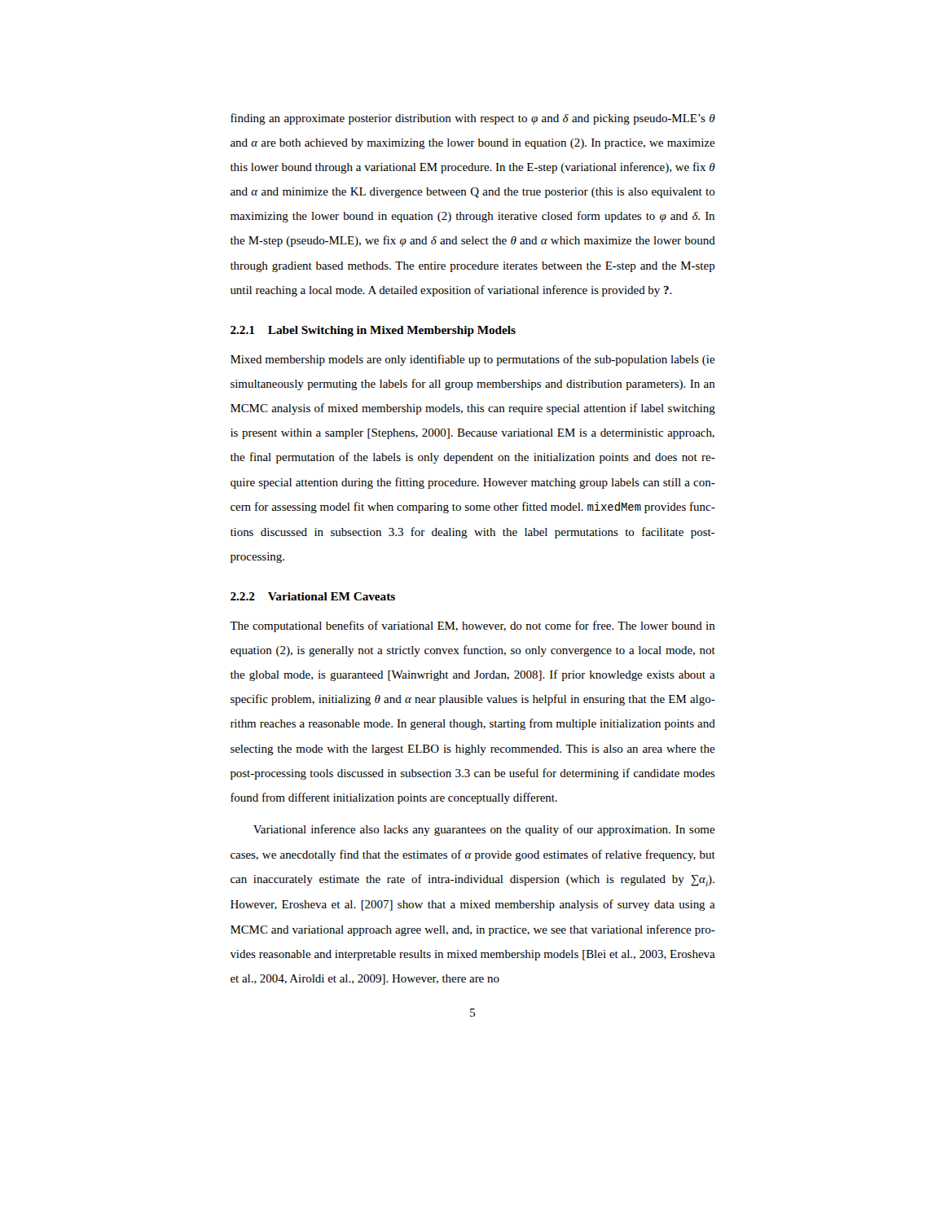finding an approximate posterior distribution with respect to φ and δ and picking pseudo-MLE’s θ and α are both achieved by maximizing the lower bound in equation (2). In practice, we maximize this lower bound through a variational EM procedure. In the E-step (variational inference), we fix θ and α and minimize the KL divergence between Q and the true posterior (this is also equivalent to maximizing the lower bound in equation (2) through iterative closed form updates to φ and δ. In the M-step (pseudo-MLE), we fix φ and δ and select the θ and α which maximize the lower bound through gradient based methods. The entire procedure iterates between the E-step and the M-step until reaching a local mode. A detailed exposition of variational inference is provided by ?.
2.2.1 Label Switching in Mixed Membership Models
Mixed membership models are only identifiable up to permutations of the sub-population labels (ie simultaneously permuting the labels for all group memberships and distribution parameters). In an MCMC analysis of mixed membership models, this can require special attention if label switching is present within a sampler [Stephens, 2000]. Because variational EM is a deterministic approach, the final permutation of the labels is only dependent on the initialization points and does not require special attention during the fitting procedure. However matching group labels can still a concern for assessing model fit when comparing to some other fitted model. mixedMem provides functions discussed in subsection 3.3 for dealing with the label permutations to facilitate post-processing.
2.2.2 Variational EM Caveats
The computational benefits of variational EM, however, do not come for free. The lower bound in equation (2), is generally not a strictly convex function, so only convergence to a local mode, not the global mode, is guaranteed [Wainwright and Jordan, 2008]. If prior knowledge exists about a specific problem, initializing θ and α near plausible values is helpful in ensuring that the EM algorithm reaches a reasonable mode. In general though, starting from multiple initialization points and selecting the mode with the largest ELBO is highly recommended. This is also an area where the post-processing tools discussed in subsection 3.3 can be useful for determining if candidate modes found from different initialization points are conceptually different.
Variational inference also lacks any guarantees on the quality of our approximation. In some cases, we anecdotally find that the estimates of α provide good estimates of relative frequency, but can inaccurately estimate the rate of intra-individual dispersion (which is regulated by ∑αi). However, Erosheva et al. [2007] show that a mixed membership analysis of survey data using a MCMC and variational approach agree well, and, in practice, we see that variational inference provides reasonable and interpretable results in mixed membership models [Blei et al., 2003, Erosheva et al., 2004, Airoldi et al., 2009]. However, there are no
5